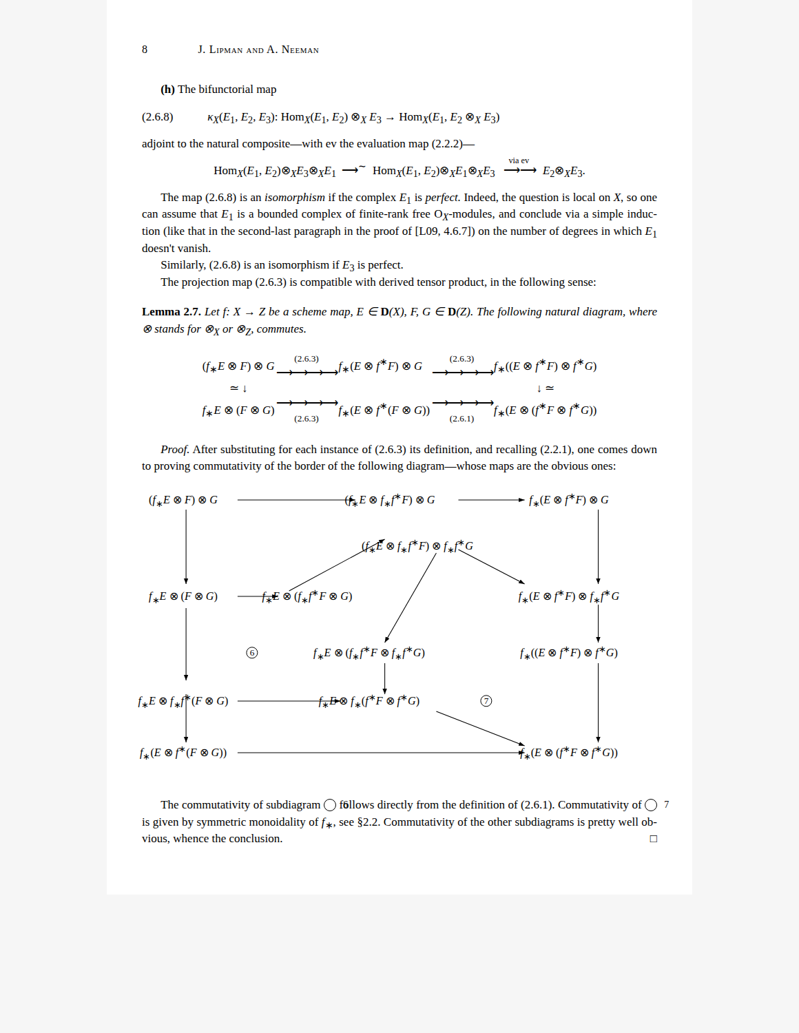8 J. Lipman and A. Neeman
(h) The bifunctorial map
(2.6.8) κX(E1, E2, E3): HomX(E1, E2) ⊗X E3 → HomX(E1, E2 ⊗X E3)
adjoint to the natural composite—with ev the evaluation map (2.2.2)—
HomX(E1, E2)⊗XE3⊗XE1 ⟶∼ HomX(E1, E2)⊗XE1⊗XE3 via ev⟶⟶ E2⊗XE3.
The map (2.6.8) is an isomorphism if the complex E1 is perfect. Indeed, the question is local on X, so one can assume that E1 is a bounded complex of finite-rank free OX-modules, and conclude via a simple induction (like that in the second-last paragraph in the proof of [L09, 4.6.7]) on the number of degrees in which E1 doesn't vanish.
Similarly, (2.6.8) is an isomorphism if E3 is perfect.
The projection map (2.6.3) is compatible with derived tensor product, in the following sense:
Lemma 2.7. Let f: X → Z be a scheme map, E ∈ D(X), F, G ∈ D(Z). The following natural diagram, where ⊗ stands for ⊗X or ⊗Z, commutes.
(f∗E ⊗ F) ⊗ G
(2.6.3)
⟶⟶⟶⟶
f∗(E ⊗ f∗F) ⊗ G
(2.6.3)
⟶⟶⟶⟶
f∗((E ⊗ f∗F) ⊗ f∗G)
≃ ↓
↓ ≃
f∗E ⊗ (F ⊗ G)
⟶⟶⟶⟶
(2.6.3)
f∗(E ⊗ f∗(F ⊗ G))
⟶⟶⟶⟶
(2.6.1)
f∗(E ⊗ (f∗F ⊗ f∗G))
Proof. After substituting for each instance of (2.6.3) its definition, and recalling (2.2.1), one comes down to proving commutativity of the border of the following diagram—whose maps are the obvious ones:
(f∗E ⊗ F) ⊗ G
(f∗E ⊗ f∗f∗F) ⊗ G
f∗(E ⊗ f∗F) ⊗ G
(f∗E ⊗ f∗f∗F) ⊗ f∗f∗G
f∗E ⊗ (F ⊗ G)
f∗E ⊗ (f∗f∗F ⊗ G)
f∗(E ⊗ f∗F) ⊗ f∗f∗G
f∗E ⊗ (f∗f∗F ⊗ f∗f∗G)
f∗((E ⊗ f∗F) ⊗ f∗G)
f∗E ⊗ f∗f∗(F ⊗ G)
f∗E ⊗ f∗(f∗F ⊗ f∗G)
f∗(E ⊗ f∗(F ⊗ G))
f∗(E ⊗ (f∗F ⊗ f∗G))
6
7
The commutativity of subdiagram 6 follows directly from the definition of (2.6.1). Commutativity of 7 is given by symmetric monoidality of f∗, see §2.2. Commutativity of the other subdiagrams is pretty well obvious, whence the conclusion.□